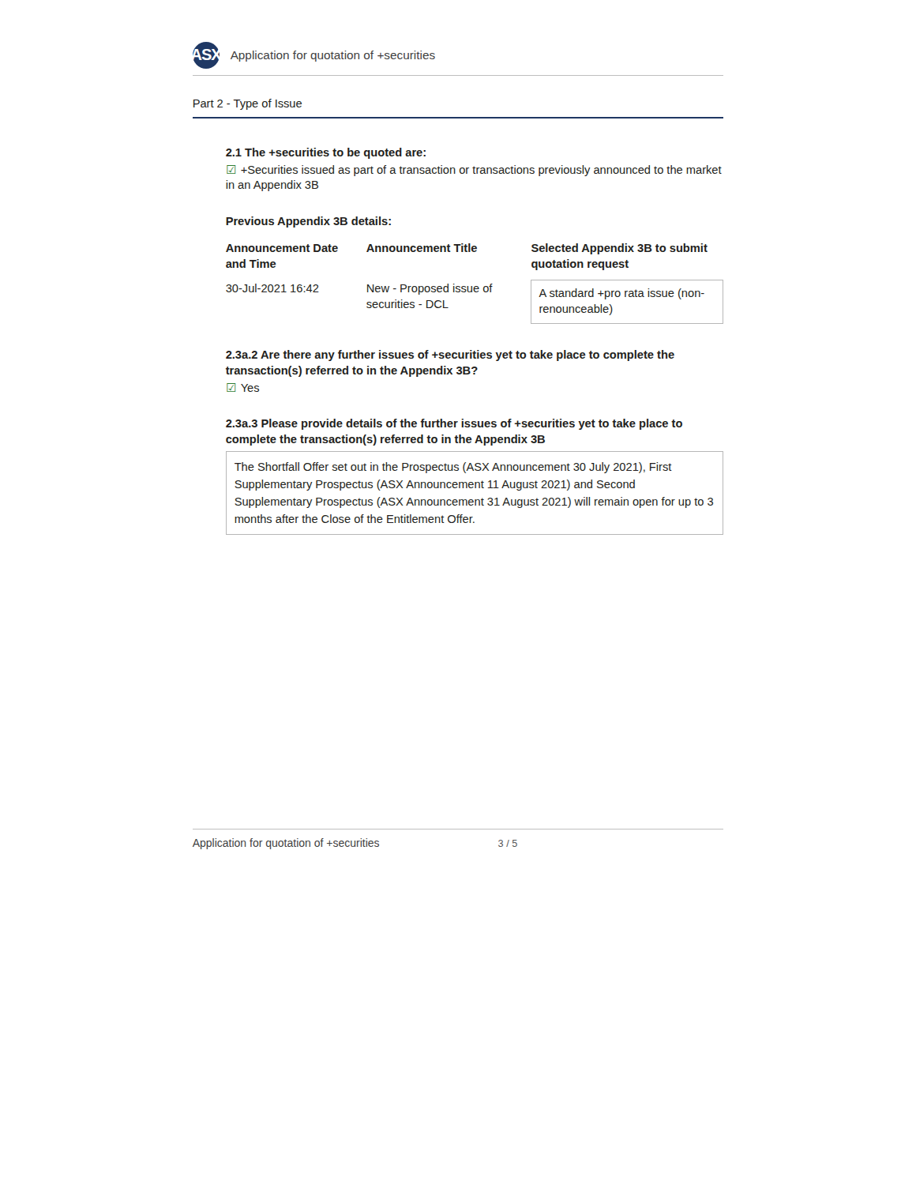ASX
Application for quotation of +securities
Part 2 - Type of Issue
2.1 The +securities to be quoted are:
+Securities issued as part of a transaction or transactions previously announced to the market in an Appendix 3B
Previous Appendix 3B details:
Announcement Date and Time
Announcement Title
Selected Appendix 3B to submit quotation request
30-Jul-2021 16:42
New - Proposed issue of securities - DCL
A standard +pro rata issue (non-renounceable)
2.3a.2 Are there any further issues of +securities yet to take place to complete the transaction(s) referred to in the Appendix 3B?
Yes
2.3a.3 Please provide details of the further issues of +securities yet to take place to complete the transaction(s) referred to in the Appendix 3B
The Shortfall Offer set out in the Prospectus (ASX Announcement 30 July 2021), First Supplementary Prospectus (ASX Announcement 11 August 2021) and Second Supplementary Prospectus (ASX Announcement 31 August 2021) will remain open for up to 3 months after the Close of the Entitlement Offer.
Application for quotation of +securities
3 / 5